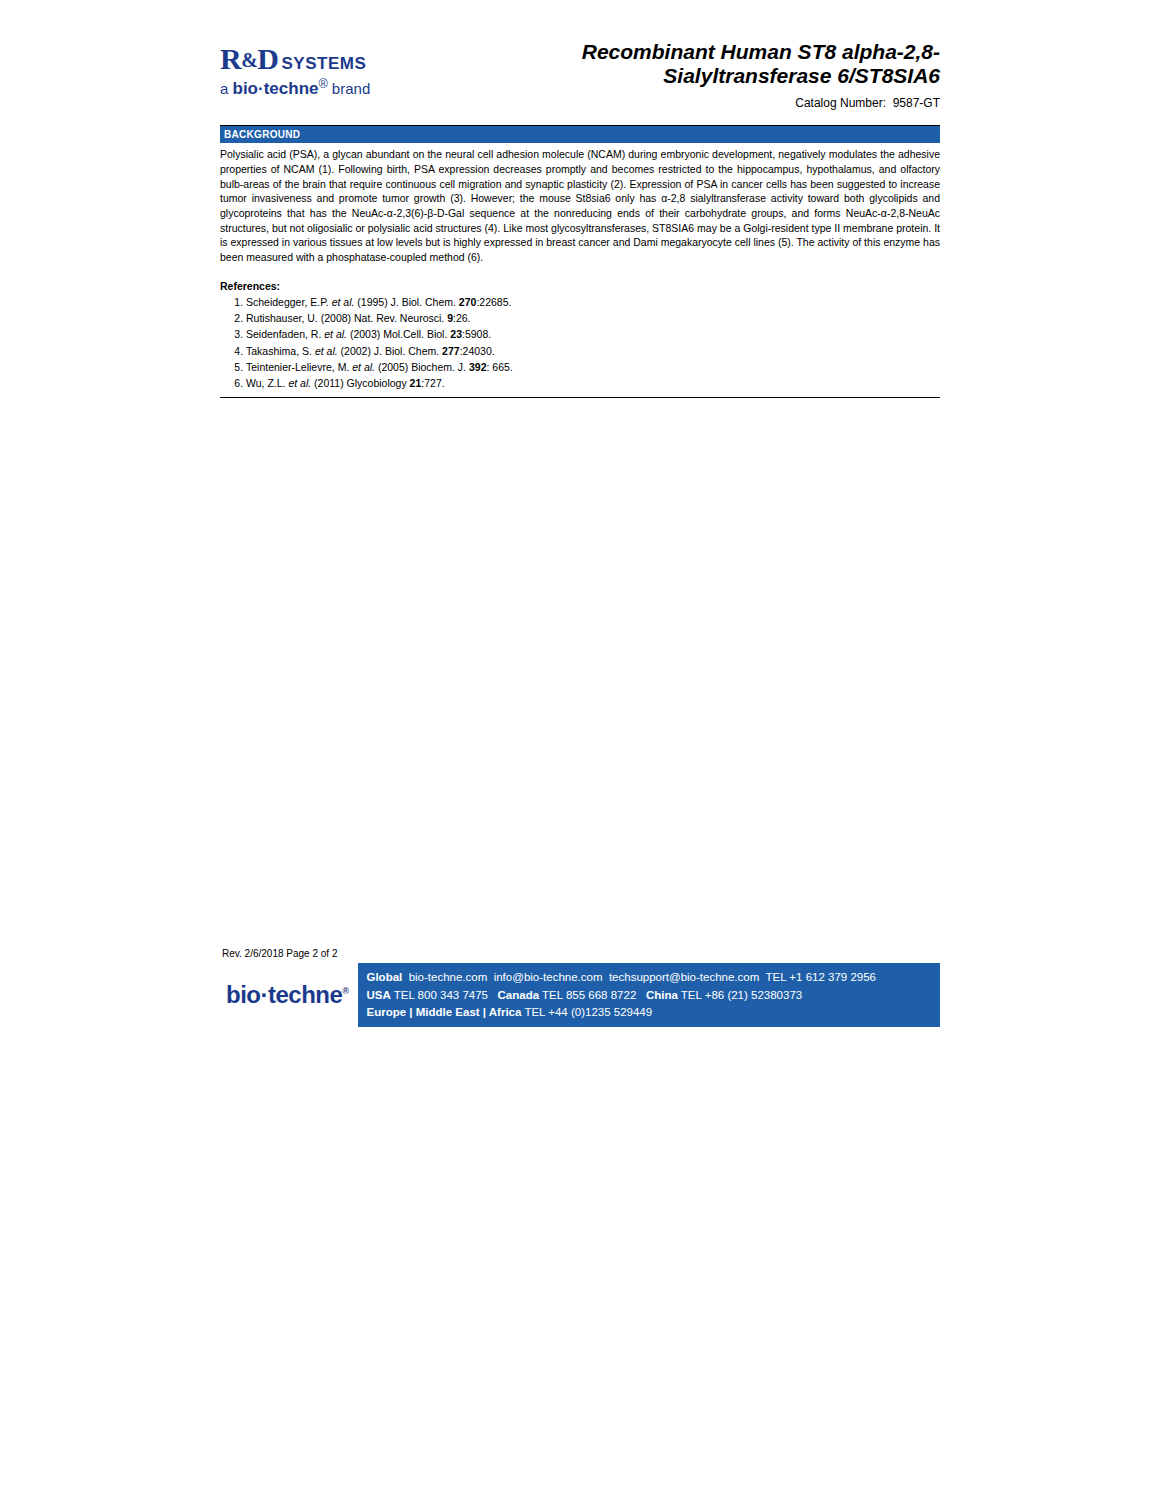R&DSYSTEMS
a bio·techne® brand
Recombinant Human ST8 alpha-2,8-
Sialyltransferase 6/ST8SIA6
Catalog Number: 9587-GT
BACKGROUND
Polysialic acid (PSA), a glycan abundant on the neural cell adhesion molecule (NCAM) during embryonic development, negatively modulates the adhesive properties of NCAM (1). Following birth, PSA expression decreases promptly and becomes restricted to the hippocampus, hypothalamus, and olfactory bulb-areas of the brain that require continuous cell migration and synaptic plasticity (2). Expression of PSA in cancer cells has been suggested to increase tumor invasiveness and promote tumor growth (3). However; the mouse St8sia6 only has α-2,8 sialyltransferase activity toward both glycolipids and glycoproteins that has the NeuAc-α-2,3(6)-β-D-Gal sequence at the nonreducing ends of their carbohydrate groups, and forms NeuAc-α-2,8-NeuAc structures, but not oligosialic or polysialic acid structures (4). Like most glycosyltransferases, ST8SIA6 may be a Golgi-resident type II membrane protein. It is expressed in various tissues at low levels but is highly expressed in breast cancer and Dami megakaryocyte cell lines (5). The activity of this enzyme has been measured with a phosphatase-coupled method (6).
References:
Scheidegger, E.P. et al. (1995) J. Biol. Chem. 270:22685.
Rutishauser, U. (2008) Nat. Rev. Neurosci. 9:26.
Seidenfaden, R. et al. (2003) Mol.Cell. Biol. 23:5908.
Takashima, S. et al. (2002) J. Biol. Chem. 277:24030.
Teintenier-Lelievre, M. et al. (2005) Biochem. J. 392: 665.
Wu, Z.L. et al. (2011) Glycobiology 21:727.
Rev. 2/6/2018 Page 2 of 2
bio·techne®
Global bio-techne.com info@bio-techne.com techsupport@bio-techne.com TEL +1 612 379 2956
USA TEL 800 343 7475 Canada TEL 855 668 8722 China TEL +86 (21) 52380373
Europe | Middle East | Africa TEL +44 (0)1235 529449